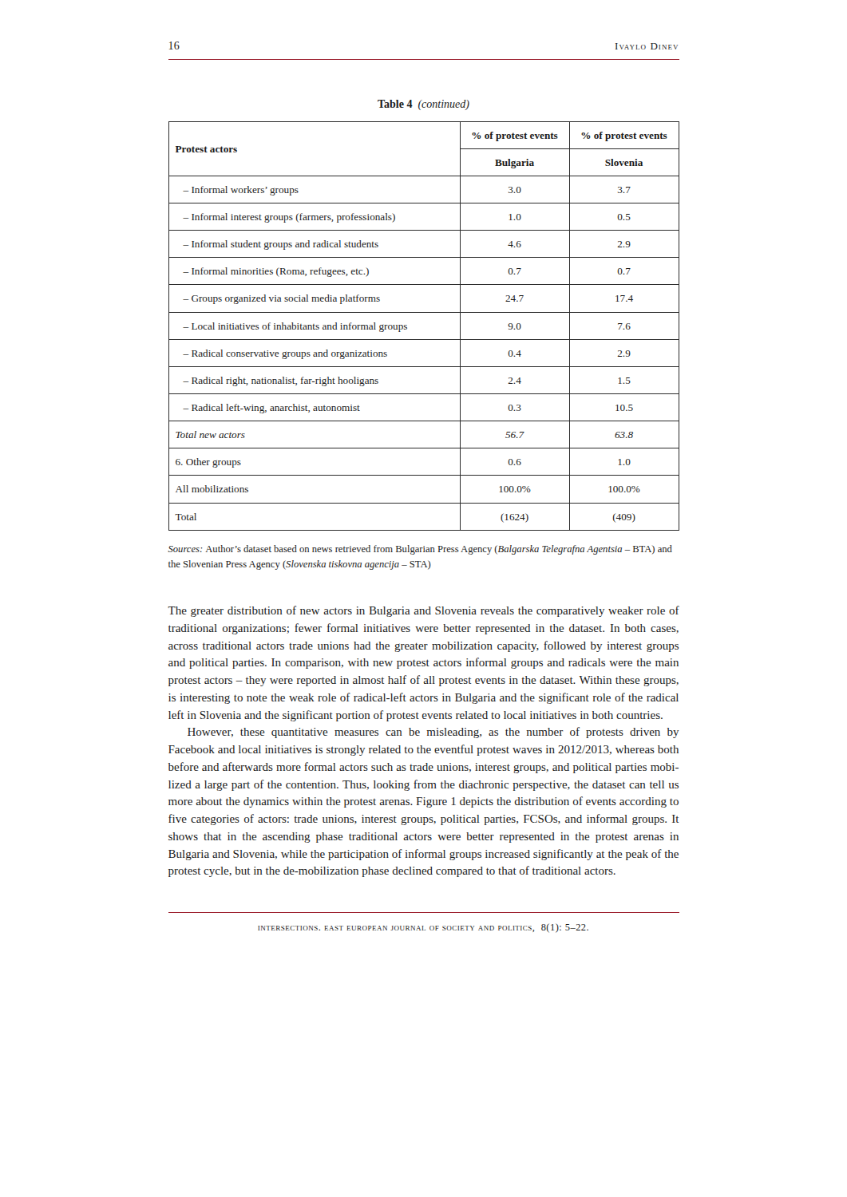16 Ivaylo Dinev
Table 4 (continued)
| Protest actors | % of protest events | % of protest events |
| --- | --- | --- |
| Bulgaria | Slovenia |
| – Informal workers’ groups | 3.0 | 3.7 |
| – Informal interest groups (farmers, professionals) | 1.0 | 0.5 |
| – Informal student groups and radical students | 4.6 | 2.9 |
| – Informal minorities (Roma, refugees, etc.) | 0.7 | 0.7 |
| – Groups organized via social media platforms | 24.7 | 17.4 |
| – Local initiatives of inhabitants and informal groups | 9.0 | 7.6 |
| – Radical conservative groups and organizations | 0.4 | 2.9 |
| – Radical right, nationalist, far-right hooligans | 2.4 | 1.5 |
| – Radical left-wing, anarchist, autonomist | 0.3 | 10.5 |
| Total new actors | 56.7 | 63.8 |
| 6. Other groups | 0.6 | 1.0 |
| All mobilizations | 100.0% | 100.0% |
| Total | (1624) | (409) |
Sources: Author’s dataset based on news retrieved from Bulgarian Press Agency (Balgarska Telegrafna Agentsia – BTA) and the Slovenian Press Agency (Slovenska tiskovna agencija – STA)
The greater distribution of new actors in Bulgaria and Slovenia reveals the comparatively weaker role of traditional organizations; fewer formal initiatives were better represented in the dataset. In both cases, across traditional actors trade unions had the greater mobilization capacity, followed by interest groups and political parties. In comparison, with new protest actors informal groups and radicals were the main protest actors – they were reported in almost half of all protest events in the dataset. Within these groups, is interesting to note the weak role of radical-left actors in Bulgaria and the significant role of the radical left in Slovenia and the significant portion of protest events related to local initiatives in both countries.
However, these quantitative measures can be misleading, as the number of protests driven by Facebook and local initiatives is strongly related to the eventful protest waves in 2012/2013, whereas both before and afterwards more formal actors such as trade unions, interest groups, and political parties mobilized a large part of the contention. Thus, looking from the diachronic perspective, the dataset can tell us more about the dynamics within the protest arenas. Figure 1 depicts the distribution of events according to five categories of actors: trade unions, interest groups, political parties, FCSOs, and informal groups. It shows that in the ascending phase traditional actors were better represented in the protest arenas in Bulgaria and Slovenia, while the participation of informal groups increased significantly at the peak of the protest cycle, but in the de-mobilization phase declined compared to that of traditional actors.
intersections. east european journal of society and politics, 8(1): 5–22.